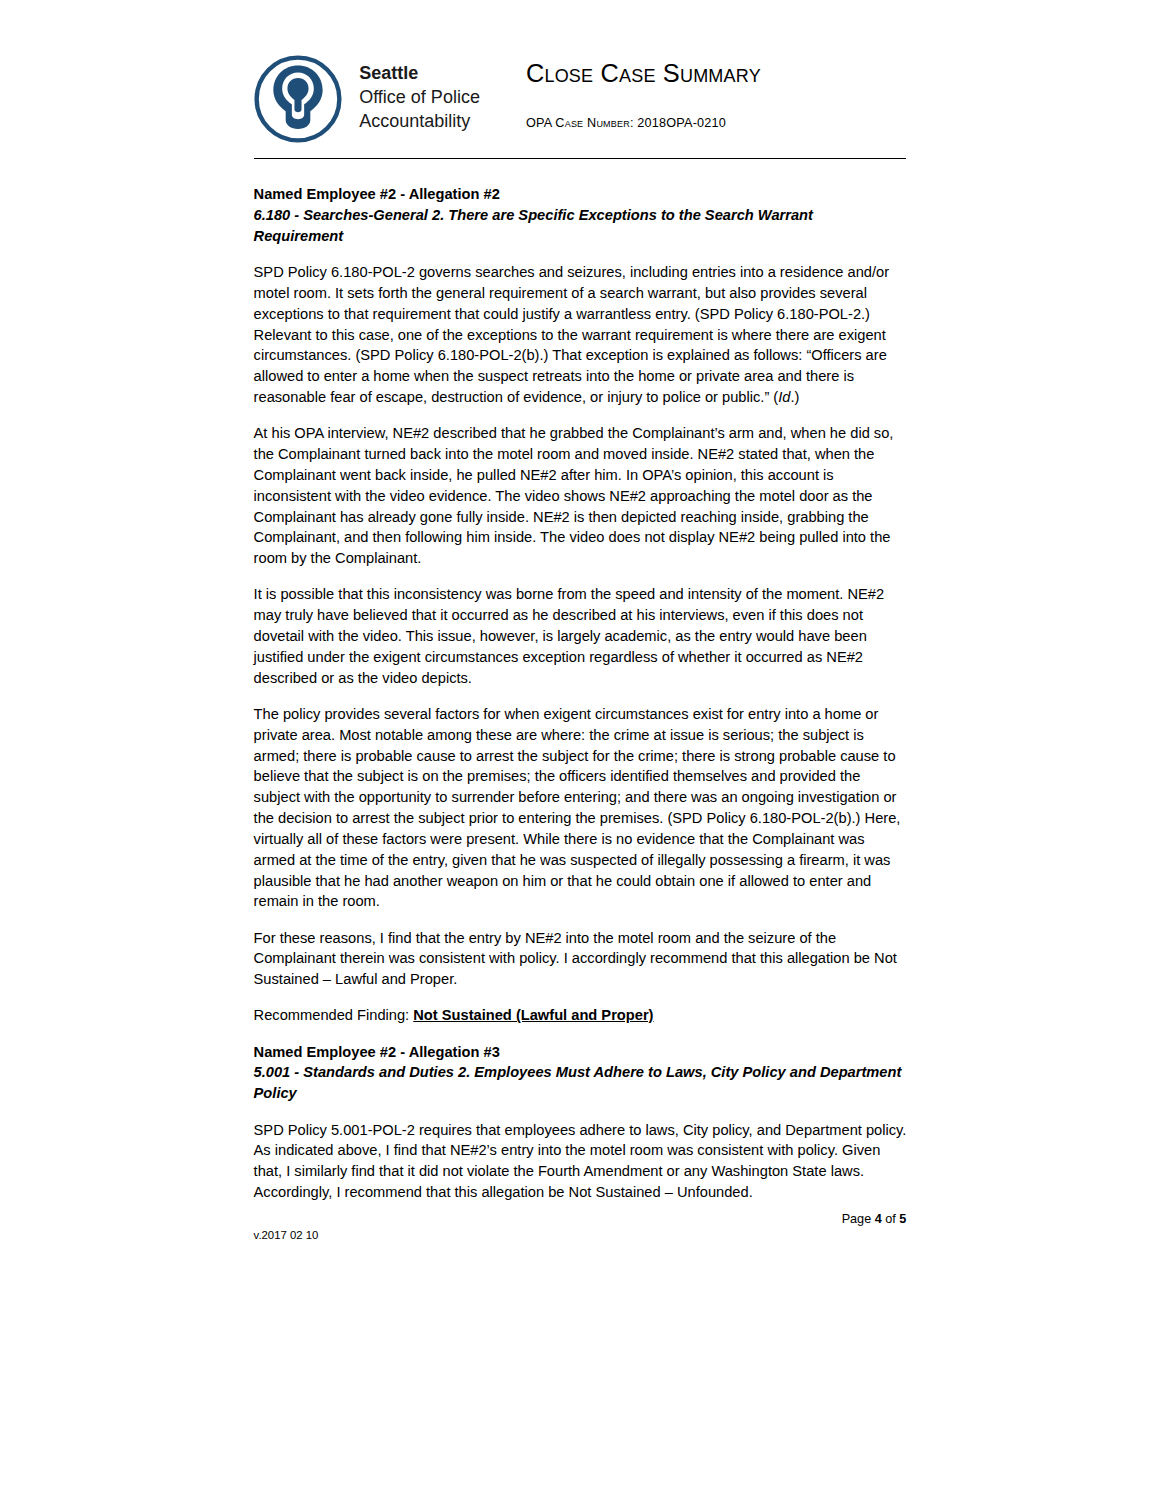Seattle
Office of Police
Accountability
Close Case Summary
OPA Case Number: 2018OPA-0210
Named Employee #2 - Allegation #2
6.180 - Searches-General 2. There are Specific Exceptions to the Search Warrant Requirement
SPD Policy 6.180-POL-2 governs searches and seizures, including entries into a residence and/or motel room. It sets forth the general requirement of a search warrant, but also provides several exceptions to that requirement that could justify a warrantless entry. (SPD Policy 6.180-POL-2.) Relevant to this case, one of the exceptions to the warrant requirement is where there are exigent circumstances. (SPD Policy 6.180-POL-2(b).) That exception is explained as follows: “Officers are allowed to enter a home when the suspect retreats into the home or private area and there is reasonable fear of escape, destruction of evidence, or injury to police or public.” (Id.)
At his OPA interview, NE#2 described that he grabbed the Complainant’s arm and, when he did so, the Complainant turned back into the motel room and moved inside. NE#2 stated that, when the Complainant went back inside, he pulled NE#2 after him. In OPA’s opinion, this account is inconsistent with the video evidence. The video shows NE#2 approaching the motel door as the Complainant has already gone fully inside. NE#2 is then depicted reaching inside, grabbing the Complainant, and then following him inside. The video does not display NE#2 being pulled into the room by the Complainant.
It is possible that this inconsistency was borne from the speed and intensity of the moment. NE#2 may truly have believed that it occurred as he described at his interviews, even if this does not dovetail with the video. This issue, however, is largely academic, as the entry would have been justified under the exigent circumstances exception regardless of whether it occurred as NE#2 described or as the video depicts.
The policy provides several factors for when exigent circumstances exist for entry into a home or private area. Most notable among these are where: the crime at issue is serious; the subject is armed; there is probable cause to arrest the subject for the crime; there is strong probable cause to believe that the subject is on the premises; the officers identified themselves and provided the subject with the opportunity to surrender before entering; and there was an ongoing investigation or the decision to arrest the subject prior to entering the premises. (SPD Policy 6.180-POL-2(b).) Here, virtually all of these factors were present. While there is no evidence that the Complainant was armed at the time of the entry, given that he was suspected of illegally possessing a firearm, it was plausible that he had another weapon on him or that he could obtain one if allowed to enter and remain in the room.
For these reasons, I find that the entry by NE#2 into the motel room and the seizure of the Complainant therein was consistent with policy. I accordingly recommend that this allegation be Not Sustained – Lawful and Proper.
Recommended Finding: Not Sustained (Lawful and Proper)
Named Employee #2 - Allegation #3
5.001 - Standards and Duties 2. Employees Must Adhere to Laws, City Policy and Department Policy
SPD Policy 5.001-POL-2 requires that employees adhere to laws, City policy, and Department policy. As indicated above, I find that NE#2’s entry into the motel room was consistent with policy. Given that, I similarly find that it did not violate the Fourth Amendment or any Washington State laws. Accordingly, I recommend that this allegation be Not Sustained – Unfounded.
Page 4 of 5
v.2017 02 10